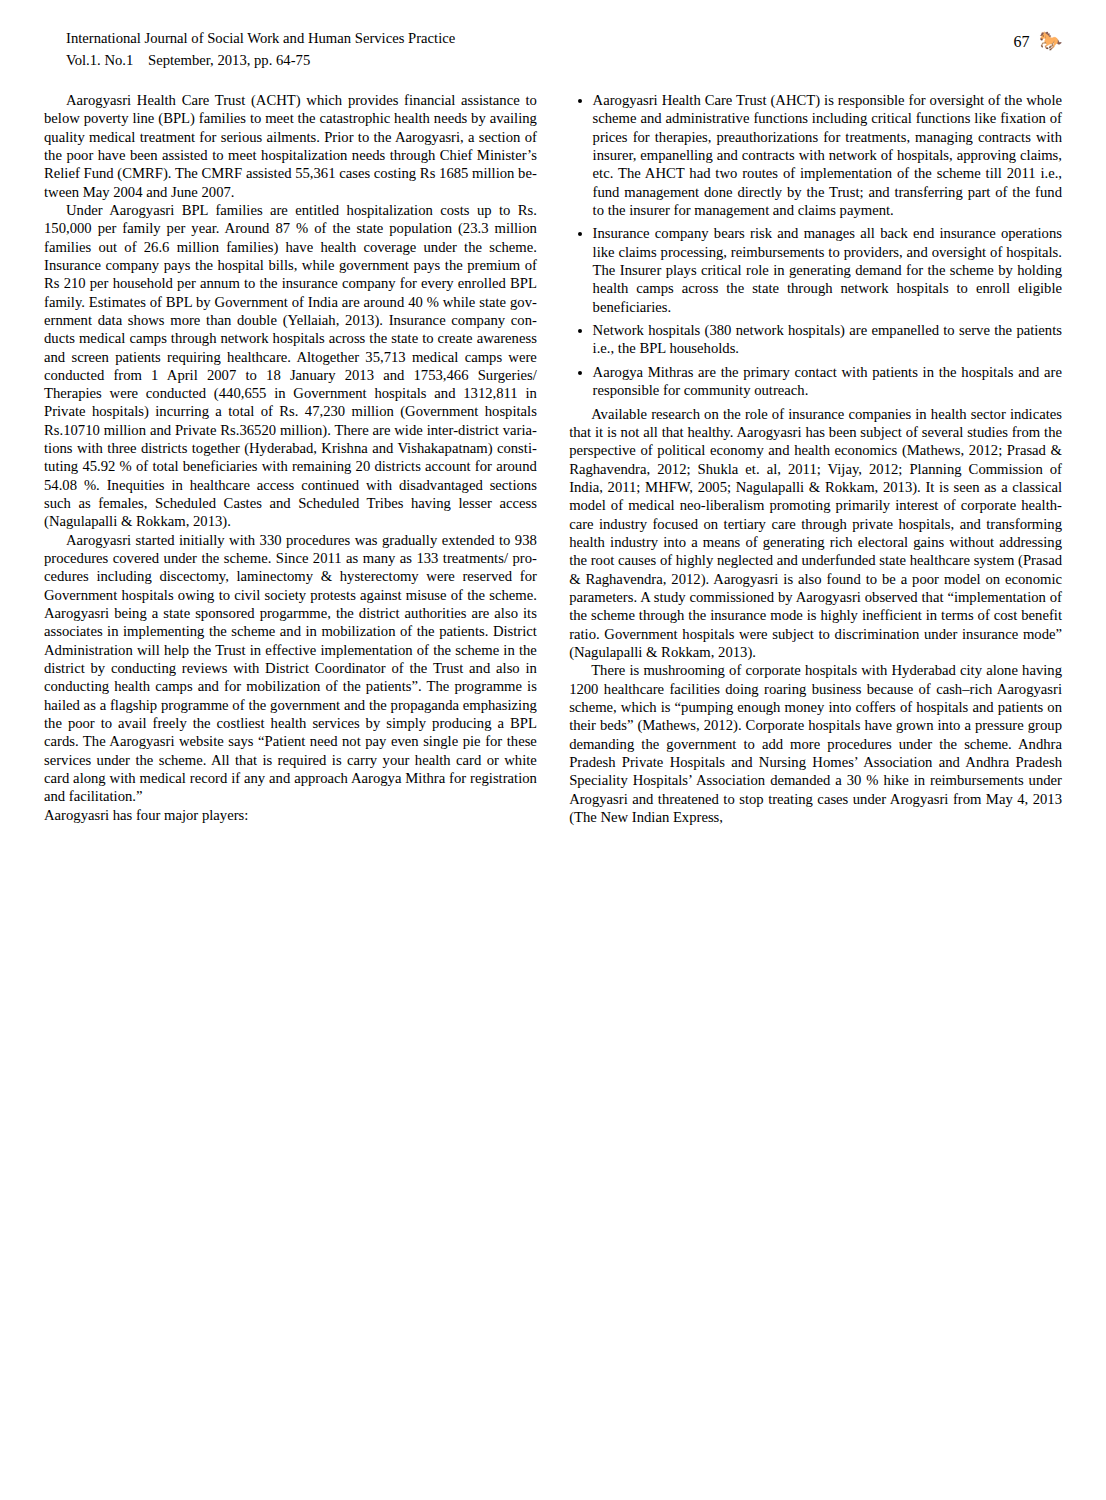International Journal of Social Work and Human Services Practice
Vol.1. No.1 September, 2013, pp. 64-75
67 🐎
Aarogyasri Health Care Trust (ACHT) which provides financial assistance to below poverty line (BPL) families to meet the catastrophic health needs by availing quality medical treatment for serious ailments. Prior to the Aarogyasri, a section of the poor have been assisted to meet hospitalization needs through Chief Minister’s Relief Fund (CMRF). The CMRF assisted 55,361 cases costing Rs 1685 million between May 2004 and June 2007.
Under Aarogyasri BPL families are entitled hospitalization costs up to Rs. 150,000 per family per year. Around 87 % of the state population (23.3 million families out of 26.6 million families) have health coverage under the scheme. Insurance company pays the hospital bills, while government pays the premium of Rs 210 per household per annum to the insurance company for every enrolled BPL family. Estimates of BPL by Government of India are around 40 % while state government data shows more than double (Yellaiah, 2013). Insurance company conducts medical camps through network hospitals across the state to create awareness and screen patients requiring healthcare. Altogether 35,713 medical camps were conducted from 1 April 2007 to 18 January 2013 and 1753,466 Surgeries/ Therapies were conducted (440,655 in Government hospitals and 1312,811 in Private hospitals) incurring a total of Rs. 47,230 million (Government hospitals Rs.10710 million and Private Rs.36520 million). There are wide inter-district variations with three districts together (Hyderabad, Krishna and Vishakapatnam) constituting 45.92 % of total beneficiaries with remaining 20 districts account for around 54.08 %. Inequities in healthcare access continued with disadvantaged sections such as females, Scheduled Castes and Scheduled Tribes having lesser access (Nagulapalli & Rokkam, 2013).
Aarogyasri started initially with 330 procedures was gradually extended to 938 procedures covered under the scheme. Since 2011 as many as 133 treatments/ procedures including discectomy, laminectomy & hysterectomy were reserved for Government hospitals owing to civil society protests against misuse of the scheme. Aarogyasri being a state sponsored progarmme, the district authorities are also its associates in implementing the scheme and in mobilization of the patients. District Administration will help the Trust in effective implementation of the scheme in the district by conducting reviews with District Coordinator of the Trust and also in conducting health camps and for mobilization of the patients”. The programme is hailed as a flagship programme of the government and the propaganda emphasizing the poor to avail freely the costliest health services by simply producing a BPL cards. The Aarogyasri website says “Patient need not pay even single pie for these services under the scheme. All that is required is carry your health card or white card along with medical record if any and approach Aarogya Mithra for registration and facilitation.”
Aarogyasri has four major players:
Aarogyasri Health Care Trust (AHCT) is responsible for oversight of the whole scheme and administrative functions including critical functions like fixation of prices for therapies, preauthorizations for treatments, managing contracts with insurer, empanelling and contracts with network of hospitals, approving claims, etc. The AHCT had two routes of implementation of the scheme till 2011 i.e., fund management done directly by the Trust; and transferring part of the fund to the insurer for management and claims payment.
Insurance company bears risk and manages all back end insurance operations like claims processing, reimbursements to providers, and oversight of hospitals. The Insurer plays critical role in generating demand for the scheme by holding health camps across the state through network hospitals to enroll eligible beneficiaries.
Network hospitals (380 network hospitals) are empanelled to serve the patients i.e., the BPL households.
Aarogya Mithras are the primary contact with patients in the hospitals and are responsible for community outreach.
Available research on the role of insurance companies in health sector indicates that it is not all that healthy. Aarogyasri has been subject of several studies from the perspective of political economy and health economics (Mathews, 2012; Prasad & Raghavendra, 2012; Shukla et. al, 2011; Vijay, 2012; Planning Commission of India, 2011; MHFW, 2005; Nagulapalli & Rokkam, 2013). It is seen as a classical model of medical neo-liberalism promoting primarily interest of corporate healthcare industry focused on tertiary care through private hospitals, and transforming health industry into a means of generating rich electoral gains without addressing the root causes of highly neglected and underfunded state healthcare system (Prasad & Raghavendra, 2012). Aarogyasri is also found to be a poor model on economic parameters. A study commissioned by Aarogyasri observed that “implementation of the scheme through the insurance mode is highly inefficient in terms of cost benefit ratio. Government hospitals were subject to discrimination under insurance mode” (Nagulapalli & Rokkam, 2013).
There is mushrooming of corporate hospitals with Hyderabad city alone having 1200 healthcare facilities doing roaring business because of cash–rich Aarogyasri scheme, which is “pumping enough money into coffers of hospitals and patients on their beds” (Mathews, 2012). Corporate hospitals have grown into a pressure group demanding the government to add more procedures under the scheme. Andhra Pradesh Private Hospitals and Nursing Homes’ Association and Andhra Pradesh Speciality Hospitals’ Association demanded a 30 % hike in reimbursements under Arogyasri and threatened to stop treating cases under Arogyasri from May 4, 2013 (The New Indian Express,